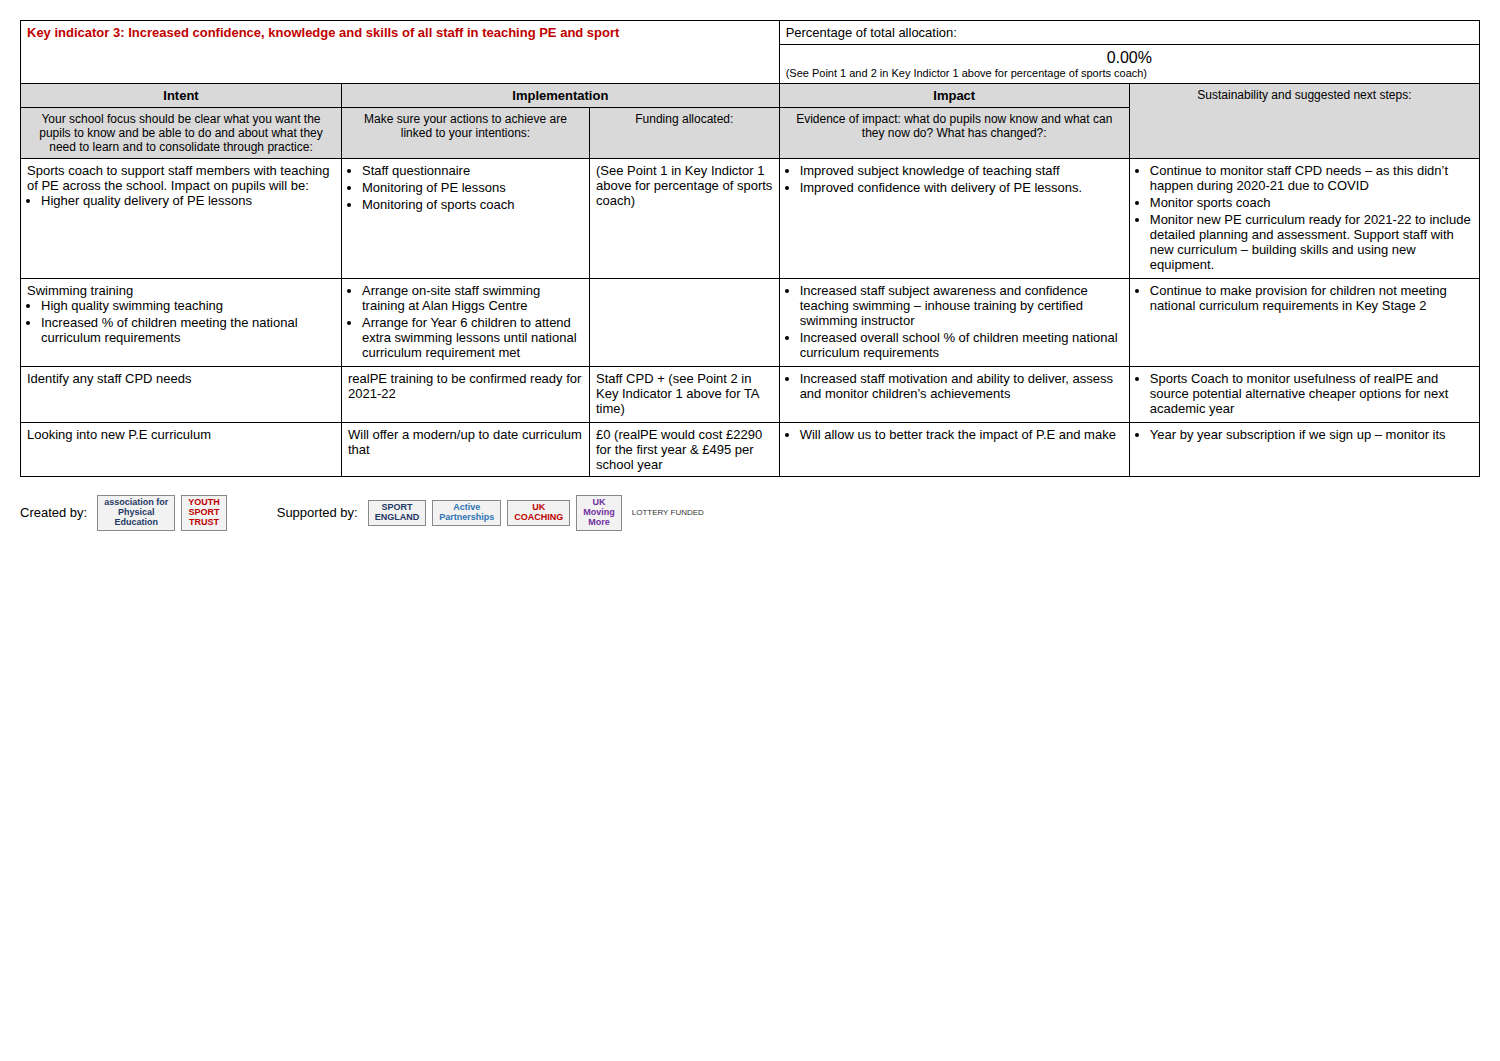| Key indicator 3: Increased confidence, knowledge and skills of all staff in teaching PE and sport | Percentage of total allocation: |
| 0.00% (See Point 1 and 2 in Key Indictor 1 above for percentage of sports coach) |
| Intent | Implementation | Impact | Sustainability and suggested next steps: |
| Your school focus should be clear what you want the pupils to know and be able to do and about what they need to learn and to consolidate through practice: | Make sure your actions to achieve are linked to your intentions: | Funding allocated: | Evidence of impact: what do pupils now know and what can they now do? What has changed?: |
| Sports coach to support staff members with teaching of PE across the school. Impact on pupils will be: Higher quality delivery of PE lessons | Staff questionnaire Monitoring of PE lessons Monitoring of sports coach | (See Point 1 in Key Indictor 1 above for percentage of sports coach) | Improved subject knowledge of teaching staff Improved confidence with delivery of PE lessons. | Continue to monitor staff CPD needs – as this didn’t happen during 2020-21 due to COVID Monitor sports coach Monitor new PE curriculum ready for 2021-22 to include detailed planning and assessment. Support staff with new curriculum – building skills and using new equipment. |
| Swimming training High quality swimming teaching Increased % of children meeting the national curriculum requirements | Arrange on-site staff swimming training at Alan Higgs Centre Arrange for Year 6 children to attend extra swimming lessons until national curriculum requirement met | | Increased staff subject awareness and confidence teaching swimming – inhouse training by certified swimming instructor Increased overall school % of children meeting national curriculum requirements | Continue to make provision for children not meeting national curriculum requirements in Key Stage 2 |
| Identify any staff CPD needs | realPE training to be confirmed ready for 2021-22 | Staff CPD + (see Point 2 in Key Indicator 1 above for TA time) | Increased staff motivation and ability to deliver, assess and monitor children’s achievements | Sports Coach to monitor usefulness of realPE and source potential alternative cheaper options for next academic year |
| Looking into new P.E curriculum | Will offer a modern/up to date curriculum that | £0 (realPE would cost £2290 for the first year & £495 per school year | Will allow us to better track the impact of P.E and make | Year by year subscription if we sign up – monitor its |
Created by: association for
Physical
Education YOUTH
SPORT
TRUST Supported by: SPORT
ENGLAND Active
Partnerships UK
COACHING UK
Moving
More LOTTERY FUNDED